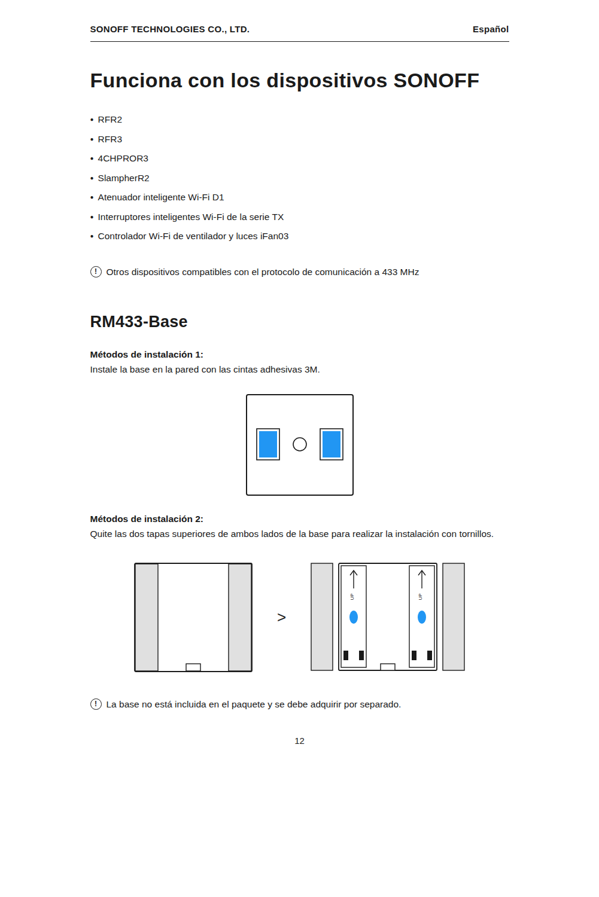SONOFF TECHNOLOGIES CO., LTD. Español
Funciona con los dispositivos SONOFF
RFR2
RFR3
4CHPROR3
SlampherR2
Atenuador inteligente Wi-Fi D1
Interruptores inteligentes Wi-Fi de la serie TX
Controlador Wi-Fi de ventilador y luces iFan03
! Otros dispositivos compatibles con el protocolo de comunicación a 433 MHz
RM433-Base
Métodos de instalación 1:
Instale la base en la pared con las cintas adhesivas 3M.
Métodos de instalación 2:
Quite las dos tapas superiores de ambos lados de la base para realizar la instalación con tornillos.
> UP UP
! La base no está incluida en el paquete y se debe adquirir por separado.
12